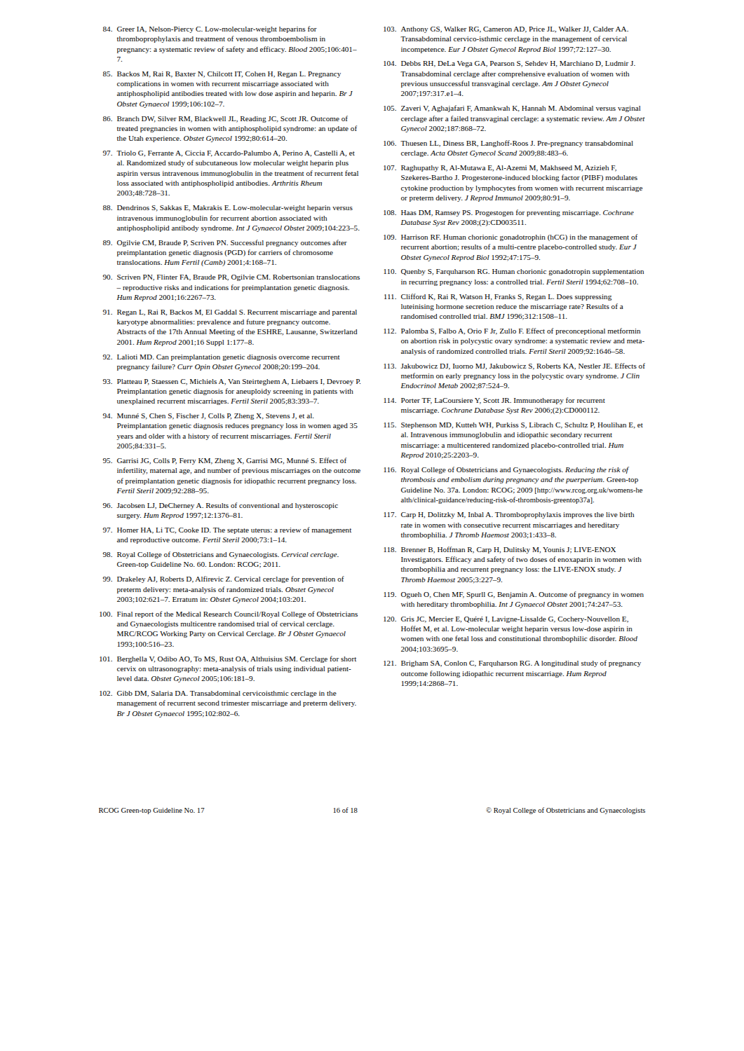84. Greer IA, Nelson-Piercy C. Low-molecular-weight heparins for thromboprophylaxis and treatment of venous thromboembolism in pregnancy: a systematic review of safety and efficacy. Blood 2005;106:401–7.
85. Backos M, Rai R, Baxter N, Chilcott IT, Cohen H, Regan L. Pregnancy complications in women with recurrent miscarriage associated with antiphospholipid antibodies treated with low dose aspirin and heparin. Br J Obstet Gynaecol 1999;106:102–7.
86. Branch DW, Silver RM, Blackwell JL, Reading JC, Scott JR. Outcome of treated pregnancies in women with antiphospholipid syndrome: an update of the Utah experience. Obstet Gynecol 1992;80:614–20.
97. Triolo G, Ferrante A, Ciccia F, Accardo-Palumbo A, Perino A, Castelli A, et al. Randomized study of subcutaneous low molecular weight heparin plus aspirin versus intravenous immunoglobulin in the treatment of recurrent fetal loss associated with antiphospholipid antibodies. Arthritis Rheum 2003;48:728–31.
88. Dendrinos S, Sakkas E, Makrakis E. Low-molecular-weight heparin versus intravenous immunoglobulin for recurrent abortion associated with antiphospholipid antibody syndrome. Int J Gynaecol Obstet 2009;104:223–5.
89. Ogilvie CM, Braude P, Scriven PN. Successful pregnancy outcomes after preimplantation genetic diagnosis (PGD) for carriers of chromosome translocations. Hum Fertil (Camb) 2001;4:168–71.
90. Scriven PN, Flinter FA, Braude PR, Ogilvie CM. Robertsonian translocations – reproductive risks and indications for preimplantation genetic diagnosis. Hum Reprod 2001;16:2267–73.
91. Regan L, Rai R, Backos M, El Gaddal S. Recurrent miscarriage and parental karyotype abnormalities: prevalence and future pregnancy outcome. Abstracts of the 17th Annual Meeting of the ESHRE, Lausanne, Switzerland 2001. Hum Reprod 2001;16 Suppl 1:177–8.
92. Lalioti MD. Can preimplantation genetic diagnosis overcome recurrent pregnancy failure? Curr Opin Obstet Gynecol 2008;20:199–204.
93. Platteau P, Staessen C, Michiels A, Van Steirteghem A, Liebaers I, Devroey P. Preimplantation genetic diagnosis for aneuploidy screening in patients with unexplained recurrent miscarriages. Fertil Steril 2005;83:393–7.
94. Munné S, Chen S, Fischer J, Colls P, Zheng X, Stevens J, et al. Preimplantation genetic diagnosis reduces pregnancy loss in women aged 35 years and older with a history of recurrent miscarriages. Fertil Steril 2005;84:331–5.
95. Garrisi JG, Colls P, Ferry KM, Zheng X, Garrisi MG, Munné S. Effect of infertility, maternal age, and number of previous miscarriages on the outcome of preimplantation genetic diagnosis for idiopathic recurrent pregnancy loss. Fertil Steril 2009;92:288–95.
96. Jacobsen LJ, DeCherney A. Results of conventional and hysteroscopic surgery. Hum Reprod 1997;12:1376–81.
97. Homer HA, Li TC, Cooke ID. The septate uterus: a review of management and reproductive outcome. Fertil Steril 2000;73:1–14.
98. Royal College of Obstetricians and Gynaecologists. Cervical cerclage. Green-top Guideline No. 60. London: RCOG; 2011.
99. Drakeley AJ, Roberts D, Alfirevic Z. Cervical cerclage for prevention of preterm delivery: meta-analysis of randomized trials. Obstet Gynecol 2003;102:621–7. Erratum in: Obstet Gynecol 2004;103:201.
100. Final report of the Medical Research Council/Royal College of Obstetricians and Gynaecologists multicentre randomised trial of cervical cerclage. MRC/RCOG Working Party on Cervical Cerclage. Br J Obstet Gynaecol 1993;100:516–23.
101. Berghella V, Odibo AO, To MS, Rust OA, Althuisius SM. Cerclage for short cervix on ultrasonography: meta-analysis of trials using individual patient-level data. Obstet Gynecol 2005;106:181–9.
102. Gibb DM, Salaria DA. Transabdominal cervicoisthmic cerclage in the management of recurrent second trimester miscarriage and preterm delivery. Br J Obstet Gynaecol 1995;102:802–6.
103. Anthony GS, Walker RG, Cameron AD, Price JL, Walker JJ, Calder AA. Transabdominal cervico-isthmic cerclage in the management of cervical incompetence. Eur J Obstet Gynecol Reprod Biol 1997;72:127–30.
104. Debbs RH, DeLa Vega GA, Pearson S, Sehdev H, Marchiano D, Ludmir J. Transabdominal cerclage after comprehensive evaluation of women with previous unsuccessful transvaginal cerclage. Am J Obstet Gynecol 2007;197:317.e1–4.
105. Zaveri V, Aghajafari F, Amankwah K, Hannah M. Abdominal versus vaginal cerclage after a failed transvaginal cerclage: a systematic review. Am J Obstet Gynecol 2002;187:868–72.
106. Thuesen LL, Diness BR, Langhoff-Roos J. Pre-pregnancy transabdominal cerclage. Acta Obstet Gynecol Scand 2009;88:483–6.
107. Raghupathy R, Al-Mutawa E, Al-Azemi M, Makhseed M, Azizieh F, Szekeres-Bartho J. Progesterone-induced blocking factor (PIBF) modulates cytokine production by lymphocytes from women with recurrent miscarriage or preterm delivery. J Reprod Immunol 2009;80:91–9.
108. Haas DM, Ramsey PS. Progestogen for preventing miscarriage. Cochrane Database Syst Rev 2008;(2):CD003511.
109. Harrison RF. Human chorionic gonadotrophin (hCG) in the management of recurrent abortion; results of a multi-centre placebo-controlled study. Eur J Obstet Gynecol Reprod Biol 1992;47:175–9.
110. Quenby S, Farquharson RG. Human chorionic gonadotropin supplementation in recurring pregnancy loss: a controlled trial. Fertil Steril 1994;62:708–10.
111. Clifford K, Rai R, Watson H, Franks S, Regan L. Does suppressing luteinising hormone secretion reduce the miscarriage rate? Results of a randomised controlled trial. BMJ 1996;312:1508–11.
112. Palomba S, Falbo A, Orio F Jr, Zullo F. Effect of preconceptional metformin on abortion risk in polycystic ovary syndrome: a systematic review and meta-analysis of randomized controlled trials. Fertil Steril 2009;92:1646–58.
113. Jakubowicz DJ, Iuorno MJ, Jakubowicz S, Roberts KA, Nestler JE. Effects of metformin on early pregnancy loss in the polycystic ovary syndrome. J Clin Endocrinol Metab 2002;87:524–9.
114. Porter TF, LaCoursiere Y, Scott JR. Immunotherapy for recurrent miscarriage. Cochrane Database Syst Rev 2006;(2):CD000112.
115. Stephenson MD, Kutteh WH, Purkiss S, Librach C, Schultz P, Houlihan E, et al. Intravenous immunoglobulin and idiopathic secondary recurrent miscarriage: a multicentered randomized placebo-controlled trial. Hum Reprod 2010;25:2203–9.
116. Royal College of Obstetricians and Gynaecologists. Reducing the risk of thrombosis and embolism during pregnancy and the puerperium. Green-top Guideline No. 37a. London: RCOG; 2009 [http://www.rcog.org.uk/womens-health/clinical-guidance/reducing-risk-of-thrombosis-greentop37a].
117. Carp H, Dolitzky M, Inbal A. Thromboprophylaxis improves the live birth rate in women with consecutive recurrent miscarriages and hereditary thrombophilia. J Thromb Haemost 2003;1:433–8.
118. Brenner B, Hoffman R, Carp H, Dulitsky M, Younis J; LIVE-ENOX Investigators. Efficacy and safety of two doses of enoxaparin in women with thrombophilia and recurrent pregnancy loss: the LIVE-ENOX study. J Thromb Haemost 2005;3:227–9.
119. Ogueh O, Chen MF, Spurll G, Benjamin A. Outcome of pregnancy in women with hereditary thrombophilia. Int J Gynaecol Obstet 2001;74:247–53.
120. Gris JC, Mercier E, Quéré I, Lavigne-Lissalde G, Cochery-Nouvellon E, Hoffet M, et al. Low-molecular weight heparin versus low-dose aspirin in women with one fetal loss and constitutional thrombophilic disorder. Blood 2004;103:3695–9.
121. Brigham SA, Conlon C, Farquharson RG. A longitudinal study of pregnancy outcome following idiopathic recurrent miscarriage. Hum Reprod 1999;14:2868–71.
RCOG Green-top Guideline No. 17
16 of 18
© Royal College of Obstetricians and Gynaecologists